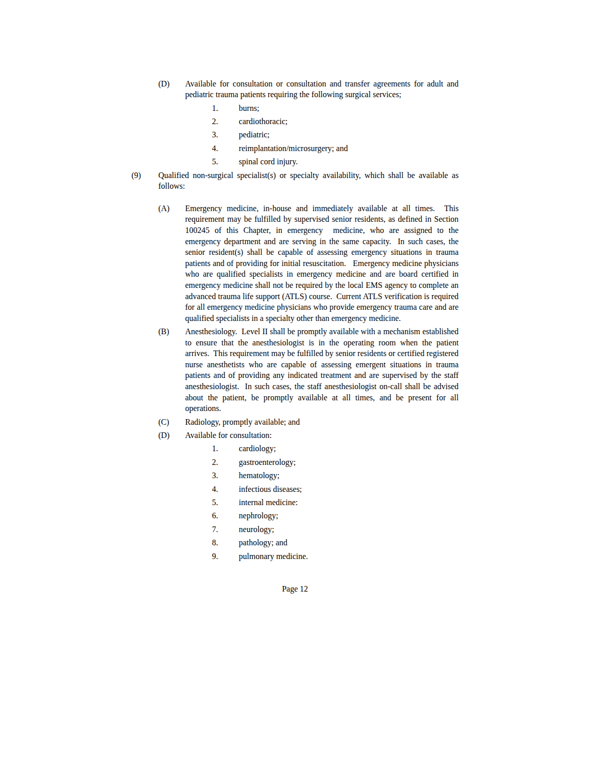(D)
Available for consultation or consultation and transfer agreements for adult and pediatric trauma patients requiring the following surgical services;
1.
burns;
2.
cardiothoracic;
3.
pediatric;
4.
reimplantation/microsurgery; and
5.
spinal cord injury.
(9)
Qualified non-surgical specialist(s) or specialty availability, which shall be available as follows:
(A)
Emergency medicine, in-house and immediately available at all times. This requirement may be fulfilled by supervised senior residents, as defined in Section 100245 of this Chapter, in emergency medicine, who are assigned to the emergency department and are serving in the same capacity. In such cases, the senior resident(s) shall be capable of assessing emergency situations in trauma patients and of providing for initial resuscitation. Emergency medicine physicians who are qualified specialists in emergency medicine and are board certified in emergency medicine shall not be required by the local EMS agency to complete an advanced trauma life support (ATLS) course. Current ATLS verification is required for all emergency medicine physicians who provide emergency trauma care and are qualified specialists in a specialty other than emergency medicine.
(B)
Anesthesiology. Level II shall be promptly available with a mechanism established to ensure that the anesthesiologist is in the operating room when the patient arrives. This requirement may be fulfilled by senior residents or certified registered nurse anesthetists who are capable of assessing emergent situations in trauma patients and of providing any indicated treatment and are supervised by the staff anesthesiologist. In such cases, the staff anesthesiologist on-call shall be advised about the patient, be promptly available at all times, and be present for all operations.
(C)
Radiology, promptly available; and
(D)
Available for consultation:
1.
cardiology;
2.
gastroenterology;
3.
hematology;
4.
infectious diseases;
5.
internal medicine:
6.
nephrology;
7.
neurology;
8.
pathology; and
9.
pulmonary medicine.
Page 12